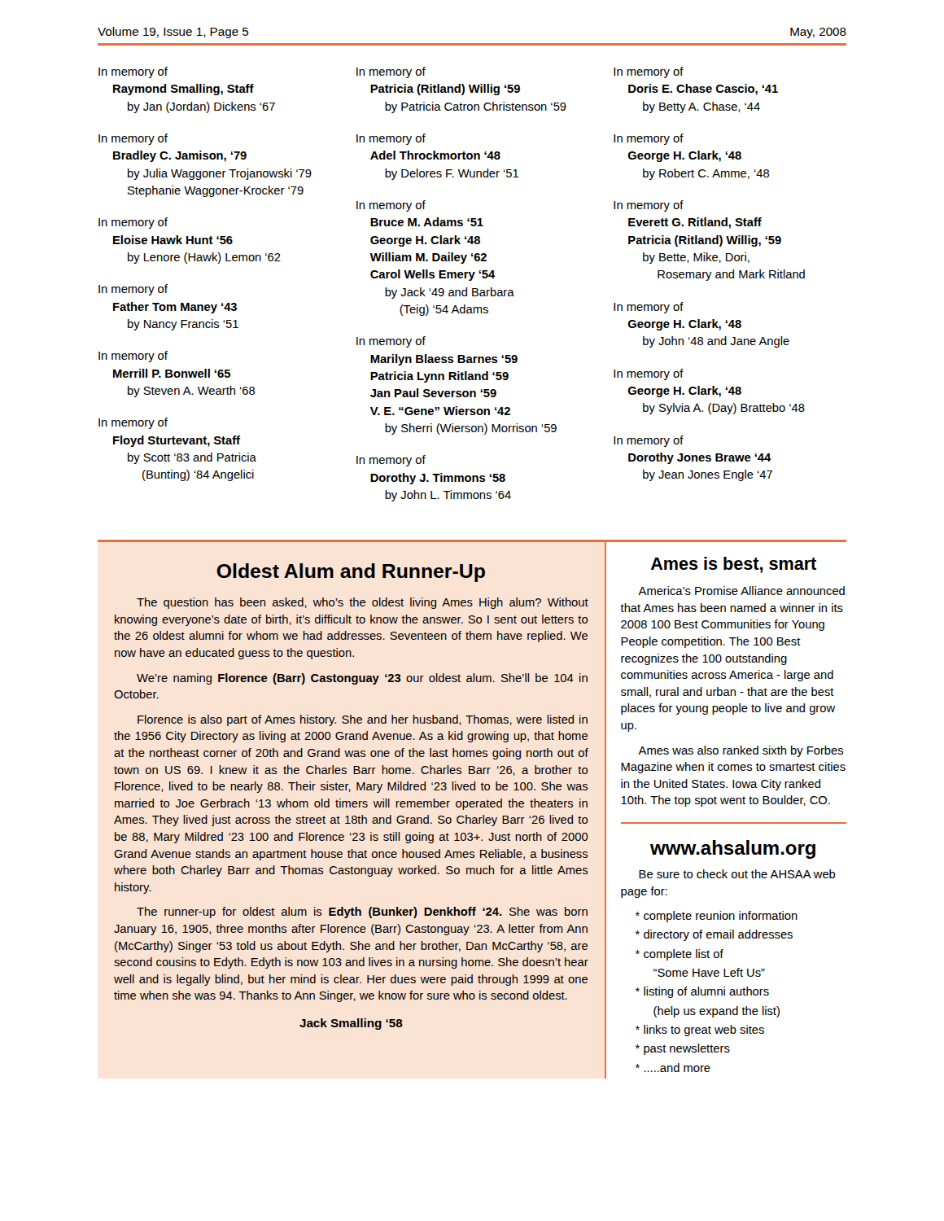Volume 19, Issue 1, Page 5
May, 2008
In memory of Raymond Smalling, Staff by Jan (Jordan) Dickens ‘67
In memory of Bradley C. Jamison, ‘79 by Julia Waggoner Trojanowski ‘79 Stephanie Waggoner-Krocker ‘79
In memory of Eloise Hawk Hunt ‘56 by Lenore (Hawk) Lemon ‘62
In memory of Father Tom Maney ‘43 by Nancy Francis ‘51
In memory of Merrill P. Bonwell ‘65 by Steven A. Wearth ‘68
In memory of Floyd Sturtevant, Staff by Scott ‘83 and Patricia (Bunting) ‘84 Angelici
In memory of Patricia (Ritland) Willig ‘59 by Patricia Catron Christenson ‘59
In memory of Adel Throckmorton ‘48 by Delores F. Wunder ‘51
In memory of Bruce M. Adams ‘51 George H. Clark ‘48 William M. Dailey ‘62 Carol Wells Emery ‘54 by Jack ‘49 and Barbara (Teig) ‘54 Adams
In memory of Marilyn Blaess Barnes ‘59 Patricia Lynn Ritland ‘59 Jan Paul Severson ‘59 V. E. “Gene” Wierson ‘42 by Sherri (Wierson) Morrison ‘59
In memory of Dorothy J. Timmons ‘58 by John L. Timmons ‘64
In memory of Doris E. Chase Cascio, ‘41 by Betty A. Chase, ‘44
In memory of George H. Clark, ‘48 by Robert C. Amme, ‘48
In memory of Everett G. Ritland, Staff Patricia (Ritland) Willig, ‘59 by Bette, Mike, Dori, Rosemary and Mark Ritland
In memory of George H. Clark, ‘48 by John ‘48 and Jane Angle
In memory of George H. Clark, ‘48 by Sylvia A. (Day) Brattebo ‘48
In memory of Dorothy Jones Brawe ‘44 by Jean Jones Engle ‘47
Oldest Alum and Runner-Up
The question has been asked, who’s the oldest living Ames High alum? Without knowing everyone’s date of birth, it’s difficult to know the answer. So I sent out letters to the 26 oldest alumni for whom we had addresses. Seventeen of them have replied. We now have an educated guess to the question.
We’re naming Florence (Barr) Castonguay ‘23 our oldest alum. She’ll be 104 in October.
Florence is also part of Ames history. She and her husband, Thomas, were listed in the 1956 City Directory as living at 2000 Grand Avenue. As a kid growing up, that home at the northeast corner of 20th and Grand was one of the last homes going north out of town on US 69. I knew it as the Charles Barr home. Charles Barr ‘26, a brother to Florence, lived to be nearly 88. Their sister, Mary Mildred ‘23 lived to be 100. She was married to Joe Gerbrach ‘13 whom old timers will remember operated the theaters in Ames. They lived just across the street at 18th and Grand. So Charley Barr ‘26 lived to be 88, Mary Mildred ‘23 100 and Florence ‘23 is still going at 103+. Just north of 2000 Grand Avenue stands an apartment house that once housed Ames Reliable, a business where both Charley Barr and Thomas Castonguay worked. So much for a little Ames history.
The runner-up for oldest alum is Edyth (Bunker) Denkhoff ‘24. She was born January 16, 1905, three months after Florence (Barr) Castonguay ‘23. A letter from Ann (McCarthy) Singer ‘53 told us about Edyth. She and her brother, Dan McCarthy ‘58, are second cousins to Edyth. Edyth is now 103 and lives in a nursing home. She doesn’t hear well and is legally blind, but her mind is clear. Her dues were paid through 1999 at one time when she was 94. Thanks to Ann Singer, we know for sure who is second oldest.
Jack Smalling ‘58
Ames is best, smart
America’s Promise Alliance announced that Ames has been named a winner in its 2008 100 Best Communities for Young People competition. The 100 Best recognizes the 100 outstanding communities across America - large and small, rural and urban - that are the best places for young people to live and grow up.
Ames was also ranked sixth by Forbes Magazine when it comes to smartest cities in the United States. Iowa City ranked 10th. The top spot went to Boulder, CO.
www.ahsalum.org
Be sure to check out the AHSAA web page for:
* complete reunion information
* directory of email addresses
* complete list of
“Some Have Left Us”
* listing of alumni authors
(help us expand the list)
* links to great web sites
* past newsletters
* .....and more